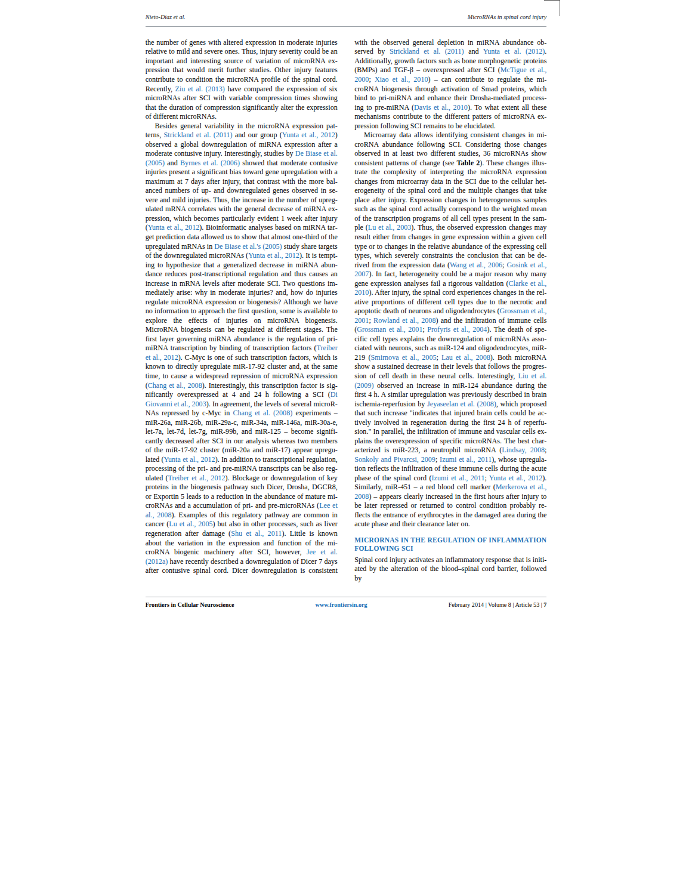Nieto-Diaz et al.
MicroRNAs in spinal cord injury
the number of genes with altered expression in moderate injuries relative to mild and severe ones. Thus, injury severity could be an important and interesting source of variation of microRNA expression that would merit further studies. Other injury features contribute to condition the microRNA profile of the spinal cord. Recently, Ziu et al. (2013) have compared the expression of six microRNAs after SCI with variable compression times showing that the duration of compression significantly alter the expression of different microRNAs.
Besides general variability in the microRNA expression patterns, Strickland et al. (2011) and our group (Yunta et al., 2012) observed a global downregulation of miRNA expression after a moderate contusive injury. Interestingly, studies by De Biase et al. (2005) and Byrnes et al. (2006) showed that moderate contusive injuries present a significant bias toward gene upregulation with a maximum at 7 days after injury, that contrast with the more balanced numbers of up- and downregulated genes observed in severe and mild injuries. Thus, the increase in the number of upregulated mRNA correlates with the general decrease of miRNA expression, which becomes particularly evident 1 week after injury (Yunta et al., 2012). Bioinformatic analyses based on miRNA target prediction data allowed us to show that almost one-third of the upregulated mRNAs in De Biase et al.'s (2005) study share targets of the downregulated microRNAs (Yunta et al., 2012). It is tempting to hypothesize that a generalized decrease in miRNA abundance reduces post-transcriptional regulation and thus causes an increase in mRNA levels after moderate SCI. Two questions immediately arise: why in moderate injuries? and, how do injuries regulate microRNA expression or biogenesis? Although we have no information to approach the first question, some is available to explore the effects of injuries on microRNA biogenesis. MicroRNA biogenesis can be regulated at different stages. The first layer governing miRNA abundance is the regulation of pri-miRNA transcription by binding of transcription factors (Treiber et al., 2012). C-Myc is one of such transcription factors, which is known to directly upregulate miR-17-92 cluster and, at the same time, to cause a widespread repression of microRNA expression (Chang et al., 2008). Interestingly, this transcription factor is significantly overexpressed at 4 and 24 h following a SCI (Di Giovanni et al., 2003). In agreement, the levels of several microRNAs repressed by c-Myc in Chang et al. (2008) experiments – miR-26a, miR-26b, miR-29a-c, miR-34a, miR-146a, miR-30a-e, let-7a, let-7d, let-7g, miR-99b, and miR-125 – become significantly decreased after SCI in our analysis whereas two members of the miR-17-92 cluster (miR-20a and miR-17) appear upregulated (Yunta et al., 2012). In addition to transcriptional regulation, processing of the pri- and pre-miRNA transcripts can be also regulated (Treiber et al., 2012). Blockage or downregulation of key proteins in the biogenesis pathway such Dicer, Drosha, DGCR8, or Exportin 5 leads to a reduction in the abundance of mature microRNAs and a accumulation of pri- and pre-microRNAs (Lee et al., 2008). Examples of this regulatory pathway are common in cancer (Lu et al., 2005) but also in other processes, such as liver regeneration after damage (Shu et al., 2011). Little is known about the variation in the expression and function of the microRNA biogenic machinery after SCI, however, Jee et al. (2012a) have recently described a downregulation of Dicer 7 days after contusive spinal cord. Dicer downregulation is consistent with the observed general depletion in miRNA abundance observed by Strickland et al. (2011) and Yunta et al. (2012). Additionally, growth factors such as bone morphogenetic proteins (BMPs) and TGF-β – overexpressed after SCI (McTigue et al., 2000; Xiao et al., 2010) – can contribute to regulate the microRNA biogenesis through activation of Smad proteins, which bind to pri-miRNA and enhance their Drosha-mediated processing to pre-miRNA (Davis et al., 2010). To what extent all these mechanisms contribute to the different patters of microRNA expression following SCI remains to be elucidated.
Microarray data allows identifying consistent changes in microRNA abundance following SCI. Considering those changes observed in at least two different studies, 36 microRNAs show consistent patterns of change (see Table 2). These changes illustrate the complexity of interpreting the microRNA expression changes from microarray data in the SCI due to the cellular heterogeneity of the spinal cord and the multiple changes that take place after injury. Expression changes in heterogeneous samples such as the spinal cord actually correspond to the weighted mean of the transcription programs of all cell types present in the sample (Lu et al., 2003). Thus, the observed expression changes may result either from changes in gene expression within a given cell type or to changes in the relative abundance of the expressing cell types, which severely constraints the conclusion that can be derived from the expression data (Wang et al., 2006; Gosink et al., 2007). In fact, heterogeneity could be a major reason why many gene expression analyses fail a rigorous validation (Clarke et al., 2010). After injury, the spinal cord experiences changes in the relative proportions of different cell types due to the necrotic and apoptotic death of neurons and oligodendrocytes (Grossman et al., 2001; Rowland et al., 2008) and the infiltration of immune cells (Grossman et al., 2001; Profyris et al., 2004). The death of specific cell types explains the downregulation of microRNAs associated with neurons, such as miR-124 and oligodendrocytes, miR-219 (Smirnova et al., 2005; Lau et al., 2008). Both microRNA show a sustained decrease in their levels that follows the progression of cell death in these neural cells. Interestingly, Liu et al. (2009) observed an increase in miR-124 abundance during the first 4 h. A similar upregulation was previously described in brain ischemia-reperfusion by Jeyaseelan et al. (2008), which proposed that such increase "indicates that injured brain cells could be actively involved in regeneration during the first 24 h of reperfusion." In parallel, the infiltration of immune and vascular cells explains the overexpression of specific microRNAs. The best characterized is miR-223, a neutrophil microRNA (Lindsay, 2008; Sonkoly and Pivarcsi, 2009; Izumi et al., 2011), whose upregulation reflects the infiltration of these immune cells during the acute phase of the spinal cord (Izumi et al., 2011; Yunta et al., 2012). Similarly, miR-451 – a red blood cell marker (Merkerova et al., 2008) – appears clearly increased in the first hours after injury to be later repressed or returned to control condition probably reflects the entrance of erythrocytes in the damaged area during the acute phase and their clearance later on.
MicroRNAs in the regulation of inflammation following SCI
Spinal cord injury activates an inflammatory response that is initiated by the alteration of the blood–spinal cord barrier, followed by
Frontiers in Cellular Neuroscience
www.frontiersin.org
February 2014 | Volume 8 | Article 53 | 7